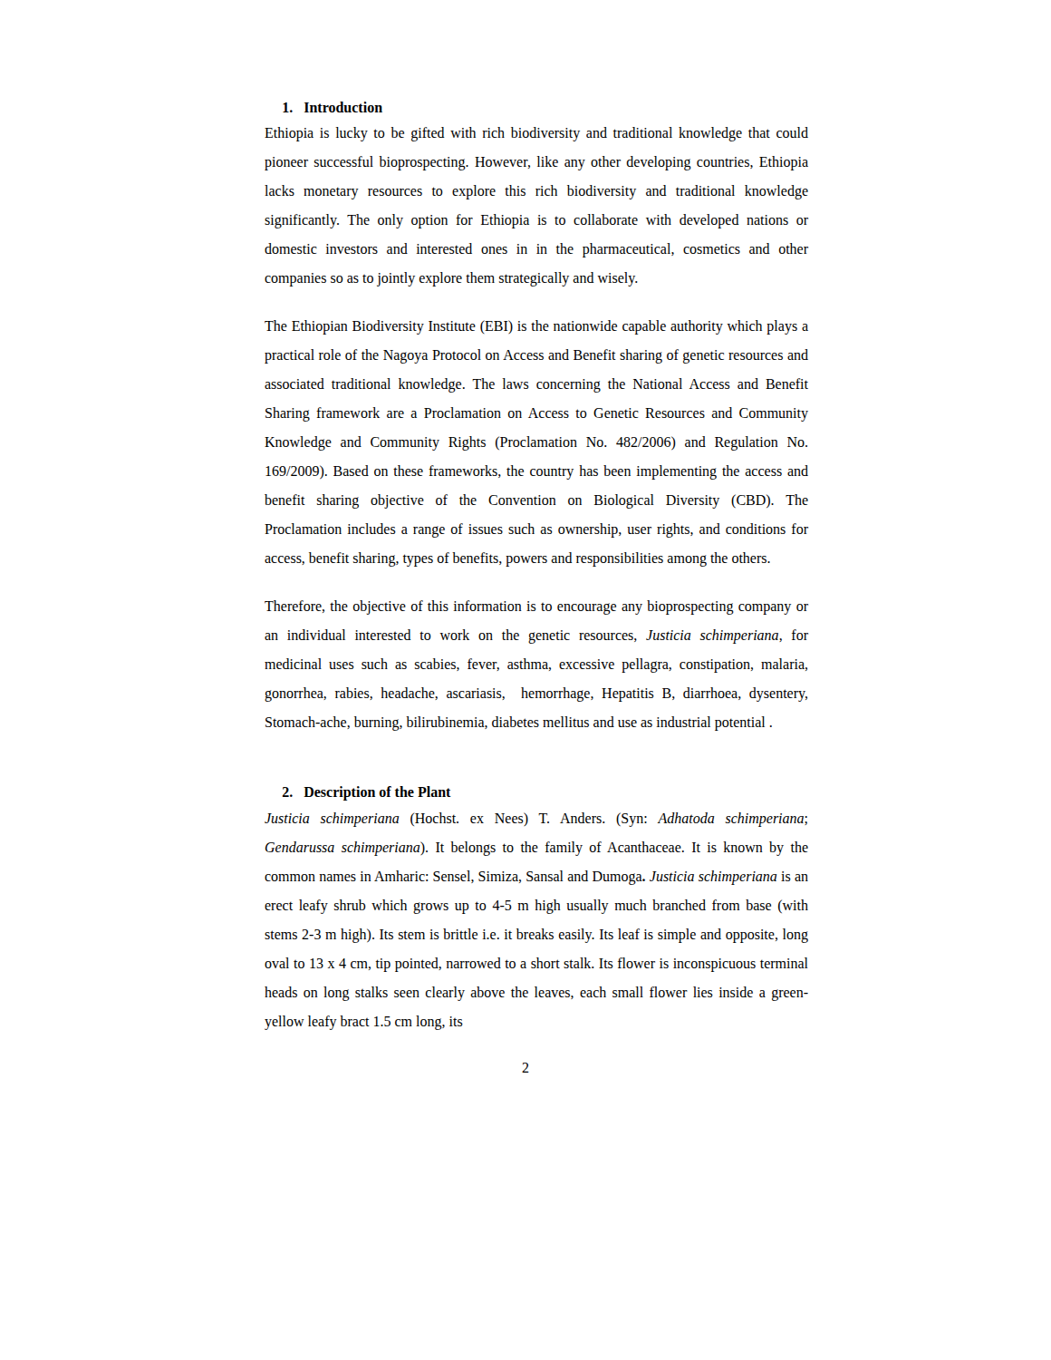1. Introduction
Ethiopia is lucky to be gifted with rich biodiversity and traditional knowledge that could pioneer successful bioprospecting. However, like any other developing countries, Ethiopia lacks monetary resources to explore this rich biodiversity and traditional knowledge significantly. The only option for Ethiopia is to collaborate with developed nations or domestic investors and interested ones in in the pharmaceutical, cosmetics and other companies so as to jointly explore them strategically and wisely.
The Ethiopian Biodiversity Institute (EBI) is the nationwide capable authority which plays a practical role of the Nagoya Protocol on Access and Benefit sharing of genetic resources and associated traditional knowledge. The laws concerning the National Access and Benefit Sharing framework are a Proclamation on Access to Genetic Resources and Community Knowledge and Community Rights (Proclamation No. 482/2006) and Regulation No. 169/2009). Based on these frameworks, the country has been implementing the access and benefit sharing objective of the Convention on Biological Diversity (CBD). The Proclamation includes a range of issues such as ownership, user rights, and conditions for access, benefit sharing, types of benefits, powers and responsibilities among the others.
Therefore, the objective of this information is to encourage any bioprospecting company or an individual interested to work on the genetic resources, Justicia schimperiana, for medicinal uses such as scabies, fever, asthma, excessive pellagra, constipation, malaria, gonorrhea, rabies, headache, ascariasis, hemorrhage, Hepatitis B, diarrhoea, dysentery, Stomach-ache, burning, bilirubinemia, diabetes mellitus and use as industrial potential .
2. Description of the Plant
Justicia schimperiana (Hochst. ex Nees) T. Anders. (Syn: Adhatoda schimperiana; Gendarussa schimperiana). It belongs to the family of Acanthaceae. It is known by the common names in Amharic: Sensel, Simiza, Sansal and Dumoga. Justicia schimperiana is an erect leafy shrub which grows up to 4-5 m high usually much branched from base (with stems 2-3 m high). Its stem is brittle i.e. it breaks easily. Its leaf is simple and opposite, long oval to 13 x 4 cm, tip pointed, narrowed to a short stalk. Its flower is inconspicuous terminal heads on long stalks seen clearly above the leaves, each small flower lies inside a green-yellow leafy bract 1.5 cm long, its
2